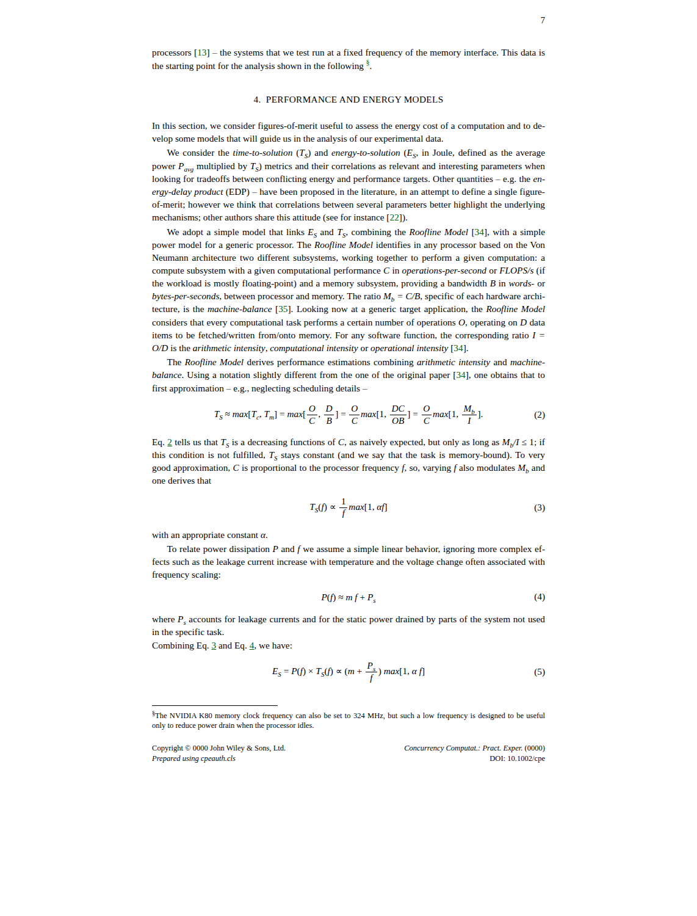7
processors [13] – the systems that we test run at a fixed frequency of the memory interface. This data is the starting point for the analysis shown in the following §.
4. Performance and Energy Models
In this section, we consider figures-of-merit useful to assess the energy cost of a computation and to develop some models that will guide us in the analysis of our experimental data.
We consider the time-to-solution (TS) and energy-to-solution (ES, in Joule, defined as the average power Pavg multiplied by TS) metrics and their correlations as relevant and interesting parameters when looking for tradeoffs between conflicting energy and performance targets. Other quantities – e.g. the energy-delay product (EDP) – have been proposed in the literature, in an attempt to define a single figure-of-merit; however we think that correlations between several parameters better highlight the underlying mechanisms; other authors share this attitude (see for instance [22]).
We adopt a simple model that links ES and TS, combining the Roofline Model [34], with a simple power model for a generic processor. The Roofline Model identifies in any processor based on the Von Neumann architecture two different subsystems, working together to perform a given computation: a compute subsystem with a given computational performance C in operations-per-second or FLOPS/s (if the workload is mostly floating-point) and a memory subsystem, providing a bandwidth B in words- or bytes-per-seconds, between processor and memory. The ratio Mb = C/B, specific of each hardware architecture, is the machine-balance [35]. Looking now at a generic target application, the Roofline Model considers that every computational task performs a certain number of operations O, operating on D data items to be fetched/written from/onto memory. For any software function, the corresponding ratio I = O/D is the arithmetic intensity, computational intensity or operational intensity [34].
The Roofline Model derives performance estimations combining arithmetic intensity and machine-balance. Using a notation slightly different from the one of the original paper [34], one obtains that to first approximation – e.g., neglecting scheduling details –
TS ≈ max[Tc, Tm] = max[OC, DB] = OC max[1, DC OB] = OC max[1, Mb I]. (2)
Eq. 2 tells us that TS is a decreasing functions of C, as naively expected, but only as long as Mb/I ≤ 1; if this condition is not fulfilled, TS stays constant (and we say that the task is memory-bound). To very good approximation, C is proportional to the processor frequency f, so, varying f also modulates Mb and one derives that
TS(f) ∝ 1 f max[1, αf] (3)
with an appropriate constant α.
To relate power dissipation P and f we assume a simple linear behavior, ignoring more complex effects such as the leakage current increase with temperature and the voltage change often associated with frequency scaling:
P(f) ≈ m f + Ps (4)
where Ps accounts for leakage currents and for the static power drained by parts of the system not used in the specific task.
Combining Eq. 3 and Eq. 4, we have:
ES = P(f) × TS(f) ∝ (m + Ps f) max[1, α f] (5)
§The NVIDIA K80 memory clock frequency can also be set to 324 MHz, but such a low frequency is designed to be useful only to reduce power drain when the processor idles.
Copyright © 0000 John Wiley & Sons, Ltd.
Prepared using cpeauth.cls
Concurrency Computat.: Pract. Exper. (0000)
DOI: 10.1002/cpe